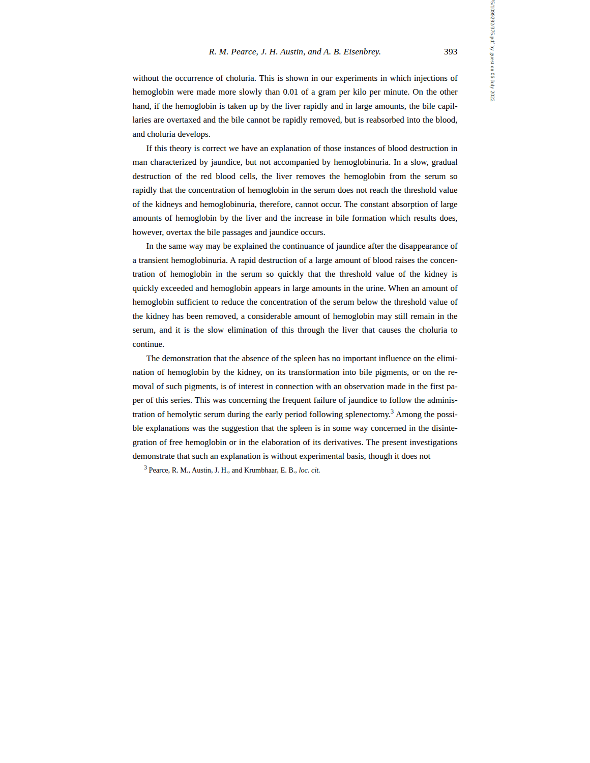Downloaded from http://rupress.org/jem/article-pdf/16/3/375/1099292/375.pdf by guest on 06 July 2022
R. M. Pearce, J. H. Austin, and A. B. Eisenbrey. 393
without the occurrence of choluria. This is shown in our experiments in which injections of hemoglobin were made more slowly than 0.01 of a gram per kilo per minute. On the other hand, if the hemoglobin is taken up by the liver rapidly and in large amounts, the bile capillaries are overtaxed and the bile cannot be rapidly removed, but is reabsorbed into the blood, and choluria develops.
If this theory is correct we have an explanation of those instances of blood destruction in man characterized by jaundice, but not accompanied by hemoglobinuria. In a slow, gradual destruction of the red blood cells, the liver removes the hemoglobin from the serum so rapidly that the concentration of hemoglobin in the serum does not reach the threshold value of the kidneys and hemoglobinuria, therefore, cannot occur. The constant absorption of large amounts of hemoglobin by the liver and the increase in bile formation which results does, however, overtax the bile passages and jaundice occurs.
In the same way may be explained the continuance of jaundice after the disappearance of a transient hemoglobinuria. A rapid destruction of a large amount of blood raises the concentration of hemoglobin in the serum so quickly that the threshold value of the kidney is quickly exceeded and hemoglobin appears in large amounts in the urine. When an amount of hemoglobin sufficient to reduce the concentration of the serum below the threshold value of the kidney has been removed, a considerable amount of hemoglobin may still remain in the serum, and it is the slow elimination of this through the liver that causes the choluria to continue.
The demonstration that the absence of the spleen has no important influence on the elimination of hemoglobin by the kidney, on its transformation into bile pigments, or on the removal of such pigments, is of interest in connection with an observation made in the first paper of this series. This was concerning the frequent failure of jaundice to follow the administration of hemolytic serum during the early period following splenectomy.3 Among the possible explanations was the suggestion that the spleen is in some way concerned in the disintegration of free hemoglobin or in the elaboration of its derivatives. The present investigations demonstrate that such an explanation is without experimental basis, though it does not
3 Pearce, R. M., Austin, J. H., and Krumbhaar, E. B., loc. cit.